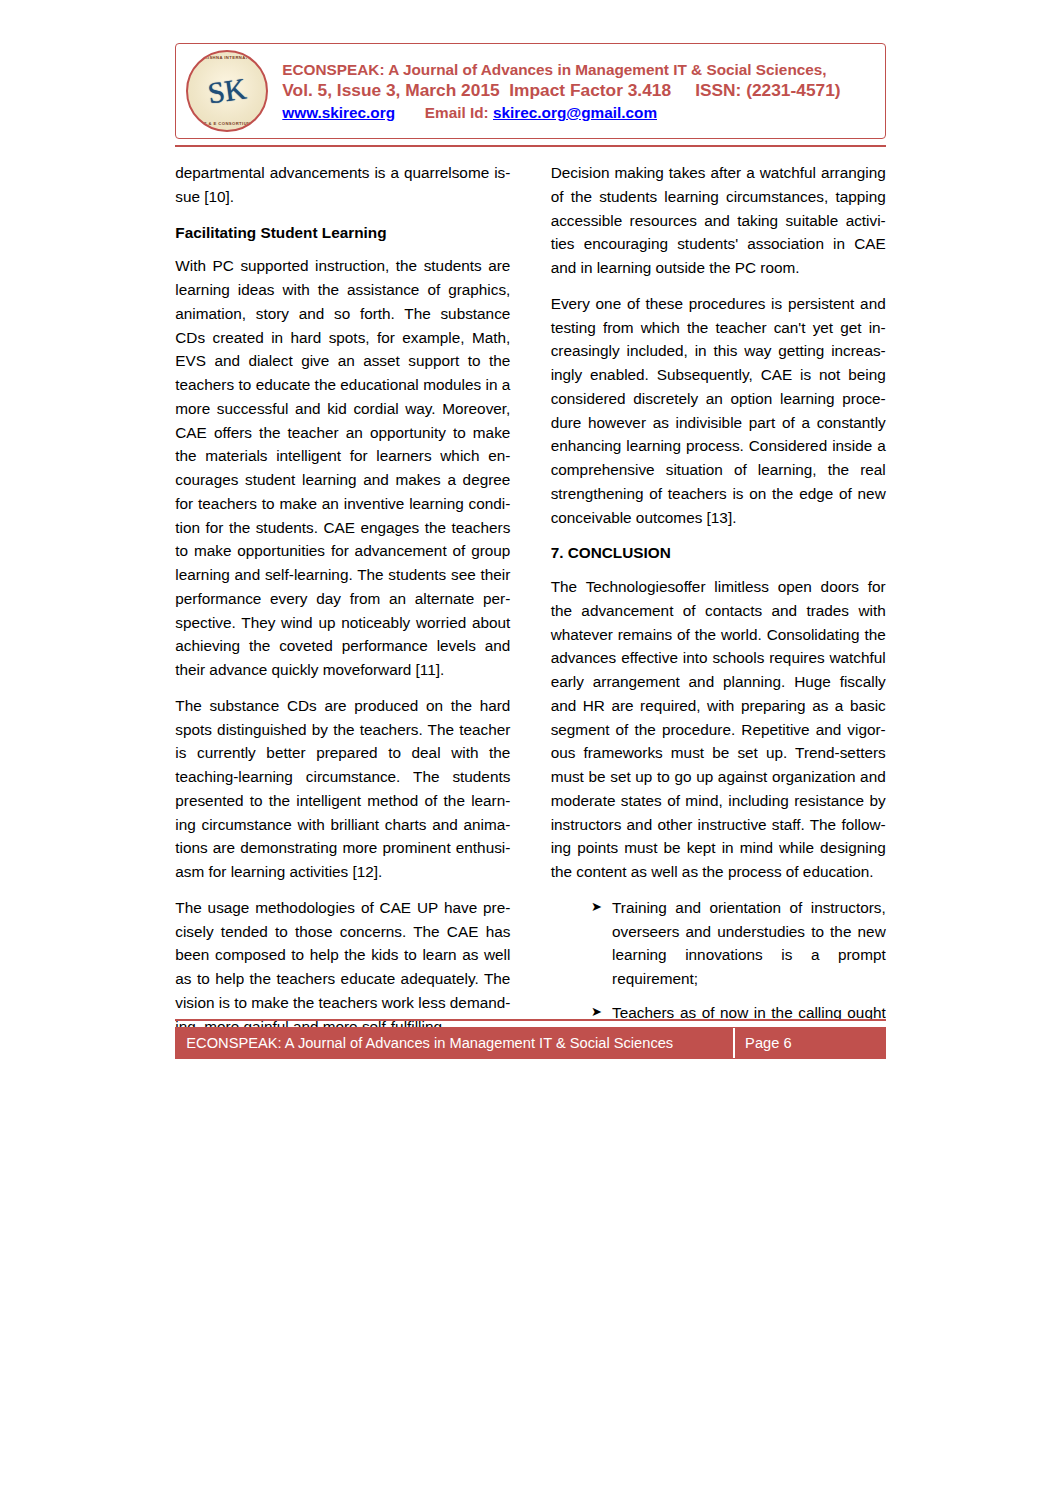SRI KRISHNA INTERNATIONAL
SK
R & E CONSORTIUM
ECONSPEAK: A Journal of Advances in Management IT & Social Sciences,
Vol. 5, Issue 3, March 2015 Impact Factor 3.418 ISSN: (2231-4571)
www.skirec.org Email Id: skirec.org@gmail.com
departmental advancements is a quarrelsome issue [10].
Facilitating Student Learning
With PC supported instruction, the students are learning ideas with the assistance of graphics, animation, story and so forth. The substance CDs created in hard spots, for example, Math, EVS and dialect give an asset support to the teachers to educate the educational modules in a more successful and kid cordial way. Moreover, CAE offers the teacher an opportunity to make the materials intelligent for learners which encourages student learning and makes a degree for teachers to make an inventive learning condition for the students. CAE engages the teachers to make opportunities for advancement of group learning and self-learning. The students see their performance every day from an alternate perspective. They wind up noticeably worried about achieving the coveted performance levels and their advance quickly moveforward [11].
The substance CDs are produced on the hard spots distinguished by the teachers. The teacher is currently better prepared to deal with the teaching-learning circumstance. The students presented to the intelligent method of the learning circumstance with brilliant charts and animations are demonstrating more prominent enthusiasm for learning activities [12].
The usage methodologies of CAE UP have precisely tended to those concerns. The CAE has been composed to help the kids to learn as well as to help the teachers educate adequately. The vision is to make the teachers work less demanding, more gainful and more self-fulfilling.
Decision making takes after a watchful arranging of the students learning circumstances, tapping accessible resources and taking suitable activities encouraging students' association in CAE and in learning outside the PC room.
Every one of these procedures is persistent and testing from which the teacher can't yet get increasingly included, in this way getting increasingly enabled. Subsequently, CAE is not being considered discretely an option learning procedure however as indivisible part of a constantly enhancing learning process. Considered inside a comprehensive situation of learning, the real strengthening of teachers is on the edge of new conceivable outcomes [13].
7. CONCLUSION
The Technologiesoffer limitless open doors for the advancement of contacts and trades with whatever remains of the world. Consolidating the advances effective into schools requires watchful early arrangement and planning. Huge fiscally and HR are required, with preparing as a basic segment of the procedure. Repetitive and vigorous frameworks must be set up. Trend-setters must be set up to go up against organization and moderate states of mind, including resistance by instructors and other instructive staff. The following points must be kept in mind while designing the content as well as the process of education.
Training and orientation of instructors, overseers and understudies to the new learning innovations is a prompt requirement;
Teachers as of now in the calling ought to have the privilege to
ECONSPEAK: A Journal of Advances in Management IT & Social Sciences
Page 6